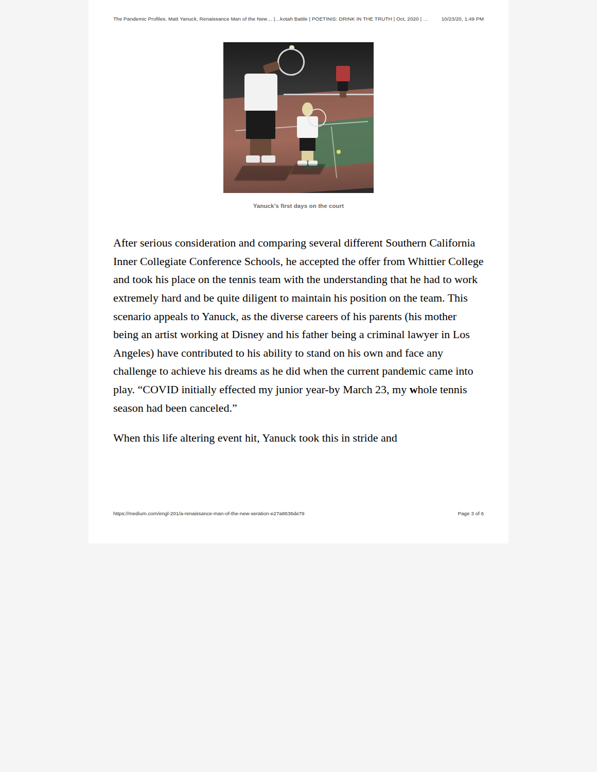The Pandemic Profiles. Matt Yanuck, Renaissance Man of the New… |…kotah Battle | POETINIS: DRINK IN THE TRUTH | Oct, 2020 | Medium 10/23/20, 1:49 PM
Yanuck’s first days on the court
After serious consideration and comparing several different Southern California Inner Collegiate Conference Schools, he accepted the offer from Whittier College and took his place on the tennis team with the understanding that he had to work extremely hard and be quite diligent to maintain his position on the team. This scenario appeals to Yanuck, as the diverse careers of his parents (his mother being an artist working at Disney and his father being a criminal lawyer in Los Angeles) have contributed to his ability to stand on his own and face any challenge to achieve his dreams as he did when the current pandemic came into play. “COVID initially effected my junior year-by March 23, my whole tennis season had been canceled.”
When this life altering event hit, Yanuck took this in stride and
https://medium.com/engl-201/a-renaissance-man-of-the-new-xeration-e27a8636de79 Page 3 of 6